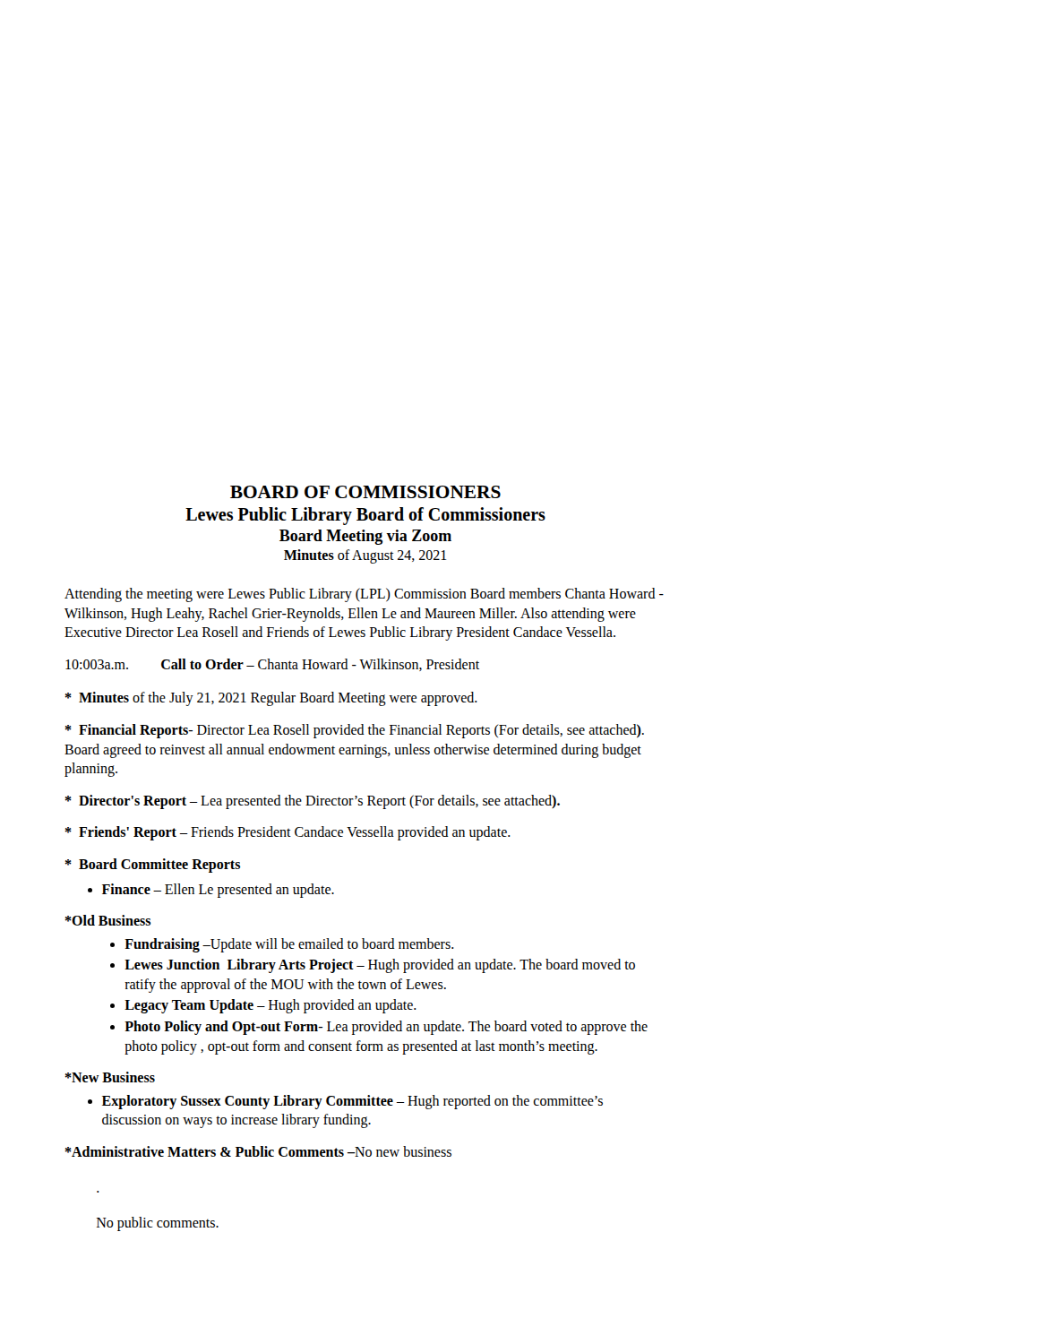BOARD OF COMMISSIONERS
Lewes Public Library Board of Commissioners
Board Meeting via Zoom
Minutes of August 24, 2021
Attending the meeting were Lewes Public Library (LPL) Commission Board members Chanta Howard - Wilkinson, Hugh Leahy, Rachel Grier-Reynolds, Ellen Le and Maureen Miller. Also attending were Executive Director Lea Rosell and Friends of Lewes Public Library President Candace Vessella.
10:003a.m. Call to Order – Chanta Howard - Wilkinson, President
* Minutes of the July 21, 2021 Regular Board Meeting were approved.
* Financial Reports- Director Lea Rosell provided the Financial Reports (For details, see attached). Board agreed to reinvest all annual endowment earnings, unless otherwise determined during budget planning.
* Director's Report – Lea presented the Director’s Report (For details, see attached).
* Friends' Report – Friends President Candace Vessella provided an update.
* Board Committee Reports
Finance – Ellen Le presented an update.
*Old Business
Fundraising –Update will be emailed to board members.
Lewes Junction Library Arts Project – Hugh provided an update. The board moved to ratify the approval of the MOU with the town of Lewes.
Legacy Team Update – Hugh provided an update.
Photo Policy and Opt-out Form- Lea provided an update. The board voted to approve the photo policy , opt-out form and consent form as presented at last month’s meeting.
*New Business
Exploratory Sussex County Library Committee – Hugh reported on the committee’s discussion on ways to increase library funding.
*Administrative Matters & Public Comments –No new business
.
No public comments.